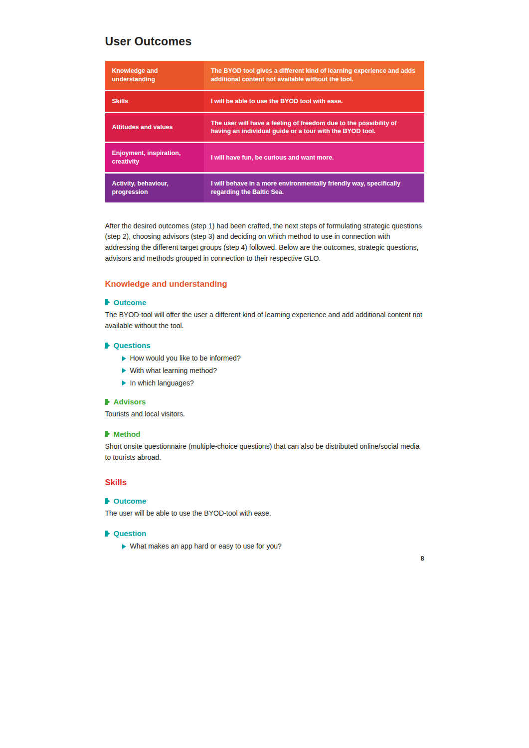User Outcomes
| Knowledge and understanding | The BYOD tool gives a different kind of learning experience and adds additional content not available without the tool. |
| Skills | I will be able to use the BYOD tool with ease. |
| Attitudes and values | The user will have a feeling of freedom due to the possibility of having an individual guide or a tour with the BYOD tool. |
| Enjoyment, inspiration, creativity | I will have fun, be curious and want more. |
| Activity, behaviour, progression | I will behave in a more environmentally friendly way, specifically regarding the Baltic Sea. |
After the desired outcomes (step 1) had been crafted, the next steps of formulating strategic questions (step 2), choosing advisors (step 3) and deciding on which method to use in connection with addressing the different target groups (step 4) followed. Below are the outcomes, strategic questions, advisors and methods grouped in connection to their respective GLO.
Knowledge and understanding
Outcome
The BYOD-tool will offer the user a different kind of learning experience and add additional content not available without the tool.
Questions
How would you like to be informed?
With what learning method?
In which languages?
Advisors
Tourists and local visitors.
Method
Short onsite questionnaire (multiple-choice questions) that can also be distributed online/social media to tourists abroad.
Skills
Outcome
The user will be able to use the BYOD-tool with ease.
Question
What makes an app hard or easy to use for you?
8